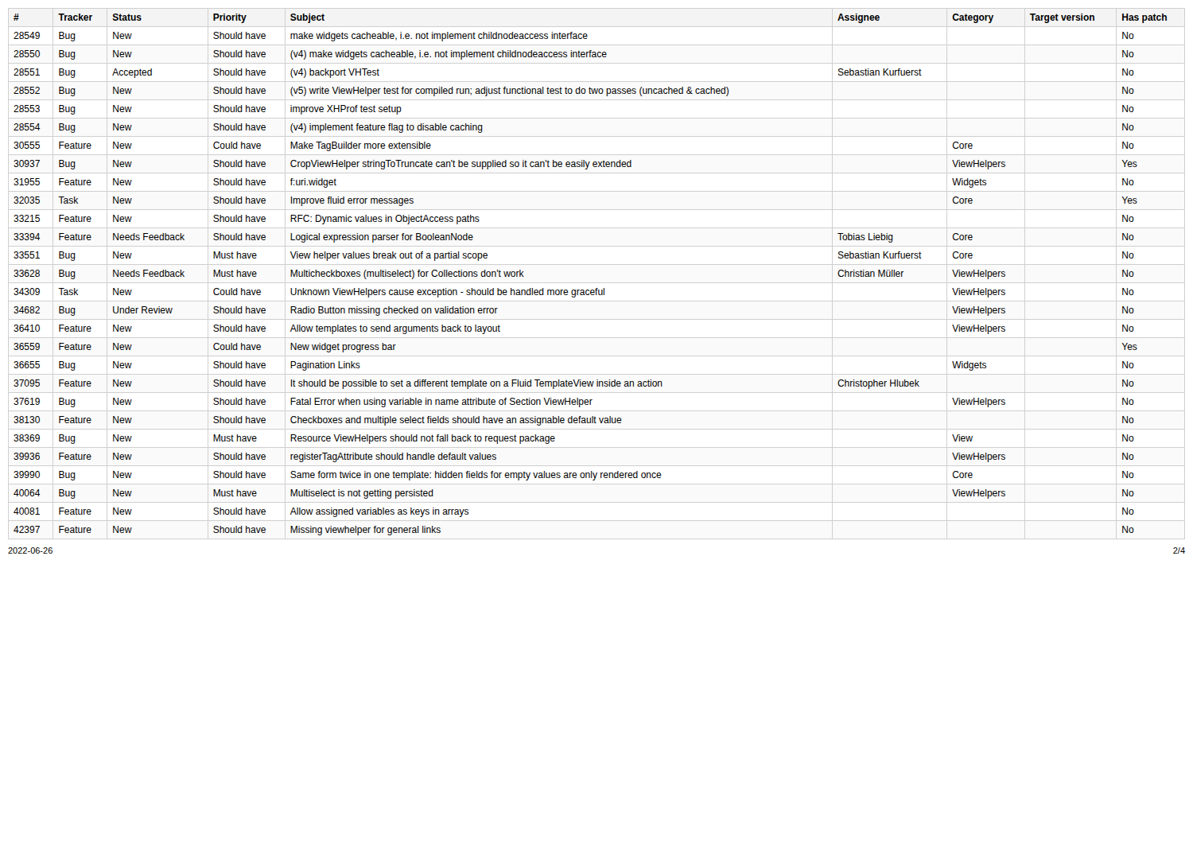| # | Tracker | Status | Priority | Subject | Assignee | Category | Target version | Has patch |
| --- | --- | --- | --- | --- | --- | --- | --- | --- |
| 28549 | Bug | New | Should have | make widgets cacheable, i.e. not implement childnodeaccess interface | | | | No |
| 28550 | Bug | New | Should have | (v4) make widgets cacheable, i.e. not implement childnodeaccess interface | | | | No |
| 28551 | Bug | Accepted | Should have | (v4) backport VHTest | Sebastian Kurfuerst | | | No |
| 28552 | Bug | New | Should have | (v5) write ViewHelper test for compiled run; adjust functional test to do two passes (uncached & cached) | | | | No |
| 28553 | Bug | New | Should have | improve XHProf test setup | | | | No |
| 28554 | Bug | New | Should have | (v4) implement feature flag to disable caching | | | | No |
| 30555 | Feature | New | Could have | Make TagBuilder more extensible | | Core | | No |
| 30937 | Bug | New | Should have | CropViewHelper stringToTruncate can't be supplied so it can't be easily extended | | ViewHelpers | | Yes |
| 31955 | Feature | New | Should have | f:uri.widget | | Widgets | | No |
| 32035 | Task | New | Should have | Improve fluid error messages | | Core | | Yes |
| 33215 | Feature | New | Should have | RFC: Dynamic values in ObjectAccess paths | | | | No |
| 33394 | Feature | Needs Feedback | Should have | Logical expression parser for BooleanNode | Tobias Liebig | Core | | No |
| 33551 | Bug | New | Must have | View helper values break out of a partial scope | Sebastian Kurfuerst | Core | | No |
| 33628 | Bug | Needs Feedback | Must have | Multicheckboxes (multiselect) for Collections don't work | Christian Müller | ViewHelpers | | No |
| 34309 | Task | New | Could have | Unknown ViewHelpers cause exception - should be handled more graceful | | ViewHelpers | | No |
| 34682 | Bug | Under Review | Should have | Radio Button missing checked on validation error | | ViewHelpers | | No |
| 36410 | Feature | New | Should have | Allow templates to send arguments back to layout | | ViewHelpers | | No |
| 36559 | Feature | New | Could have | New widget progress bar | | | | Yes |
| 36655 | Bug | New | Should have | Pagination Links | | Widgets | | No |
| 37095 | Feature | New | Should have | It should be possible to set a different template on a Fluid TemplateView inside an action | Christopher Hlubek | | | No |
| 37619 | Bug | New | Should have | Fatal Error when using variable in name attribute of Section ViewHelper | | ViewHelpers | | No |
| 38130 | Feature | New | Should have | Checkboxes and multiple select fields should have an assignable default value | | | | No |
| 38369 | Bug | New | Must have | Resource ViewHelpers should not fall back to request package | | View | | No |
| 39936 | Feature | New | Should have | registerTagAttribute should handle default values | | ViewHelpers | | No |
| 39990 | Bug | New | Should have | Same form twice in one template: hidden fields for empty values are only rendered once | | Core | | No |
| 40064 | Bug | New | Must have | Multiselect is not getting persisted | | ViewHelpers | | No |
| 40081 | Feature | New | Should have | Allow assigned variables as keys in arrays | | | | No |
| 42397 | Feature | New | Should have | Missing viewhelper for general links | | | | No |
2022-06-26 2/4